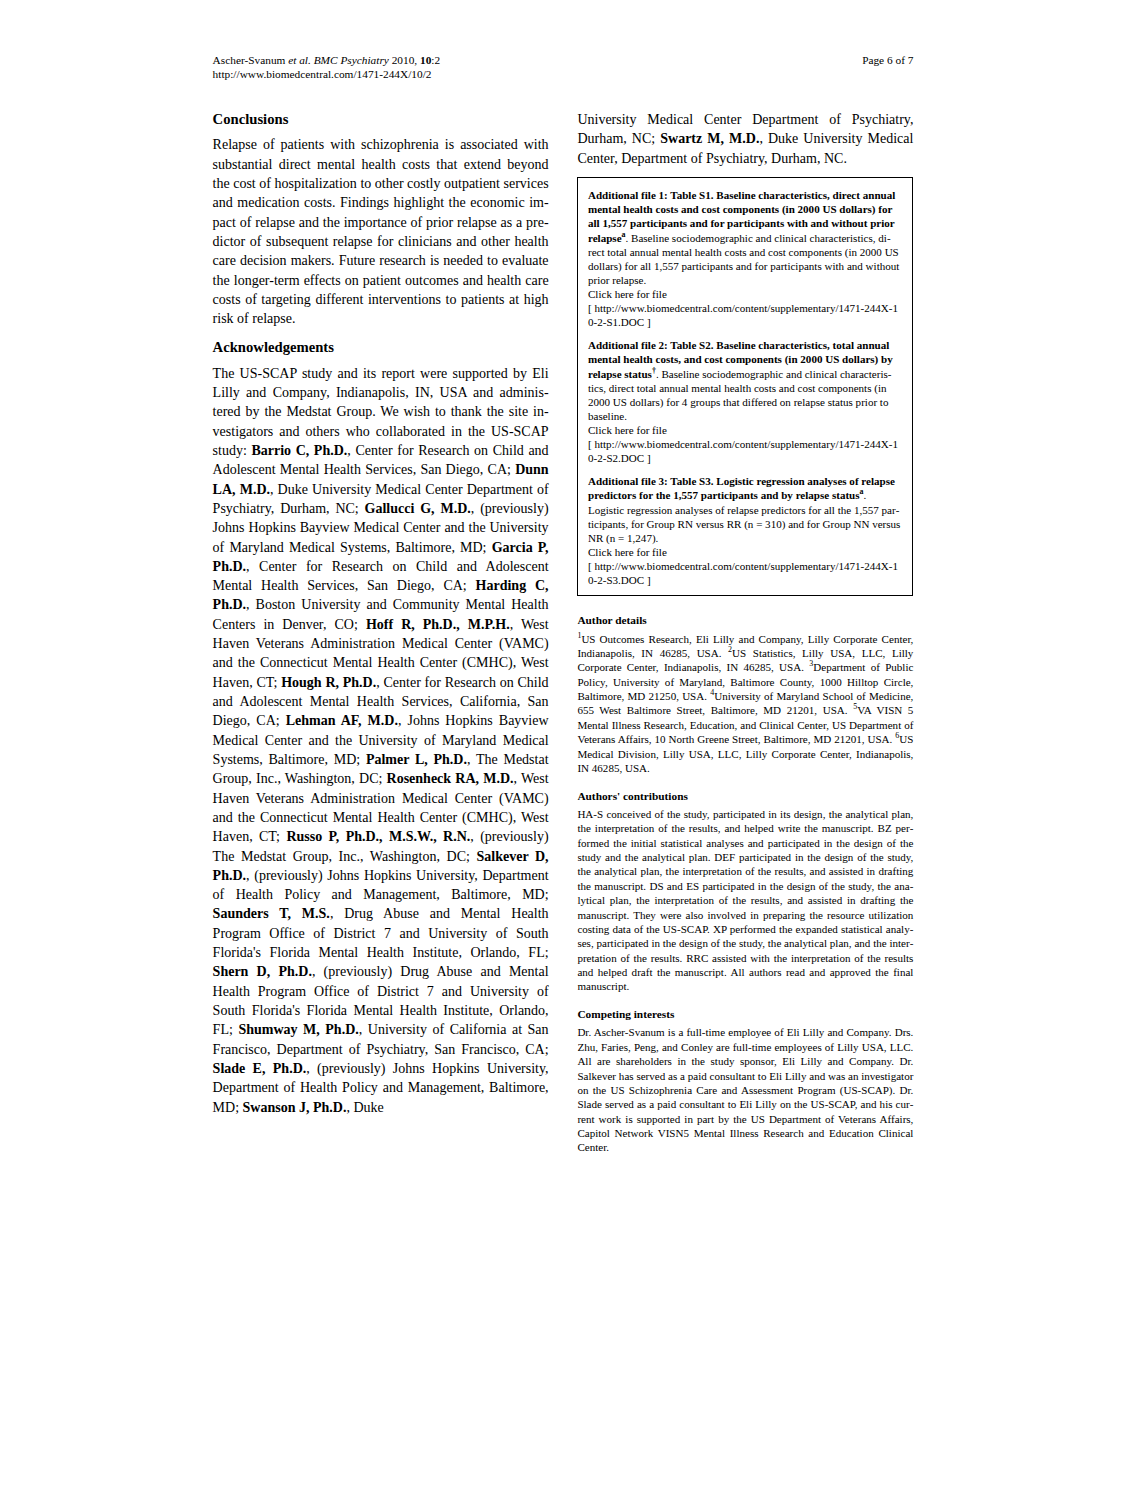Ascher-Svanum et al. BMC Psychiatry 2010, 10:2
http://www.biomedcentral.com/1471-244X/10/2
Page 6 of 7
Conclusions
Relapse of patients with schizophrenia is associated with substantial direct mental health costs that extend beyond the cost of hospitalization to other costly outpatient services and medication costs. Findings highlight the economic impact of relapse and the importance of prior relapse as a predictor of subsequent relapse for clinicians and other health care decision makers. Future research is needed to evaluate the longer-term effects on patient outcomes and health care costs of targeting different interventions to patients at high risk of relapse.
Acknowledgements
The US-SCAP study and its report were supported by Eli Lilly and Company, Indianapolis, IN, USA and administered by the Medstat Group. We wish to thank the site investigators and others who collaborated in the US-SCAP study: Barrio C, Ph.D., Center for Research on Child and Adolescent Mental Health Services, San Diego, CA; Dunn LA, M.D., Duke University Medical Center Department of Psychiatry, Durham, NC; Gallucci G, M.D., (previously) Johns Hopkins Bayview Medical Center and the University of Maryland Medical Systems, Baltimore, MD; Garcia P, Ph.D., Center for Research on Child and Adolescent Mental Health Services, San Diego, CA; Harding C, Ph.D., Boston University and Community Mental Health Centers in Denver, CO; Hoff R, Ph.D., M.P.H., West Haven Veterans Administration Medical Center (VAMC) and the Connecticut Mental Health Center (CMHC), West Haven, CT; Hough R, Ph.D., Center for Research on Child and Adolescent Mental Health Services, California, San Diego, CA; Lehman AF, M.D., Johns Hopkins Bayview Medical Center and the University of Maryland Medical Systems, Baltimore, MD; Palmer L, Ph.D., The Medstat Group, Inc., Washington, DC; Rosenheck RA, M.D., West Haven Veterans Administration Medical Center (VAMC) and the Connecticut Mental Health Center (CMHC), West Haven, CT; Russo P, Ph.D., M.S.W., R.N., (previously) The Medstat Group, Inc., Washington, DC; Salkever D, Ph.D., (previously) Johns Hopkins University, Department of Health Policy and Management, Baltimore, MD; Saunders T, M.S., Drug Abuse and Mental Health Program Office of District 7 and University of South Florida's Florida Mental Health Institute, Orlando, FL; Shern D, Ph.D., (previously) Drug Abuse and Mental Health Program Office of District 7 and University of South Florida's Florida Mental Health Institute, Orlando, FL; Shumway M, Ph.D., University of California at San Francisco, Department of Psychiatry, San Francisco, CA; Slade E, Ph.D., (previously) Johns Hopkins University, Department of Health Policy and Management, Baltimore, MD; Swanson J, Ph.D., Duke
University Medical Center Department of Psychiatry, Durham, NC; Swartz M, M.D., Duke University Medical Center, Department of Psychiatry, Durham, NC.
Additional file 1: Table S1. Baseline characteristics, direct annual mental health costs and cost components (in 2000 US dollars) for all 1,557 participants and for participants with and without prior relapsea. Baseline sociodemographic and clinical characteristics, direct total annual mental health costs and cost components (in 2000 US dollars) for all 1,557 participants and for participants with and without prior relapse.
Click here for file
[ http://www.biomedcentral.com/content/supplementary/1471-244X-10-2-S1.DOC ]
Additional file 2: Table S2. Baseline characteristics, total annual mental health costs, and cost components (in 2000 US dollars) by relapse status†. Baseline sociodemographic and clinical characteristics, direct total annual mental health costs and cost components (in 2000 US dollars) for 4 groups that differed on relapse status prior to baseline.
Click here for file
[ http://www.biomedcentral.com/content/supplementary/1471-244X-10-2-S2.DOC ]
Additional file 3: Table S3. Logistic regression analyses of relapse predictors for the 1,557 participants and by relapse statusa. Logistic regression analyses of relapse predictors for all the 1,557 participants, for Group RN versus RR (n = 310) and for Group NN versus NR (n = 1,247).
Click here for file
[ http://www.biomedcentral.com/content/supplementary/1471-244X-10-2-S3.DOC ]
Author details
1US Outcomes Research, Eli Lilly and Company, Lilly Corporate Center, Indianapolis, IN 46285, USA. 2US Statistics, Lilly USA, LLC, Lilly Corporate Center, Indianapolis, IN 46285, USA. 3Department of Public Policy, University of Maryland, Baltimore County, 1000 Hilltop Circle, Baltimore, MD 21250, USA. 4University of Maryland School of Medicine, 655 West Baltimore Street, Baltimore, MD 21201, USA. 5VA VISN 5 Mental Illness Research, Education, and Clinical Center, US Department of Veterans Affairs, 10 North Greene Street, Baltimore, MD 21201, USA. 6US Medical Division, Lilly USA, LLC, Lilly Corporate Center, Indianapolis, IN 46285, USA.
Authors' contributions
HA-S conceived of the study, participated in its design, the analytical plan, the interpretation of the results, and helped write the manuscript. BZ performed the initial statistical analyses and participated in the design of the study and the analytical plan. DEF participated in the design of the study, the analytical plan, the interpretation of the results, and assisted in drafting the manuscript. DS and ES participated in the design of the study, the analytical plan, the interpretation of the results, and assisted in drafting the manuscript. They were also involved in preparing the resource utilization costing data of the US-SCAP. XP performed the expanded statistical analyses, participated in the design of the study, the analytical plan, and the interpretation of the results. RRC assisted with the interpretation of the results and helped draft the manuscript. All authors read and approved the final manuscript.
Competing interests
Dr. Ascher-Svanum is a full-time employee of Eli Lilly and Company. Drs. Zhu, Faries, Peng, and Conley are full-time employees of Lilly USA, LLC. All are shareholders in the study sponsor, Eli Lilly and Company. Dr. Salkever has served as a paid consultant to Eli Lilly and was an investigator on the US Schizophrenia Care and Assessment Program (US-SCAP). Dr. Slade served as a paid consultant to Eli Lilly on the US-SCAP, and his current work is supported in part by the US Department of Veterans Affairs, Capitol Network VISN5 Mental Illness Research and Education Clinical Center.